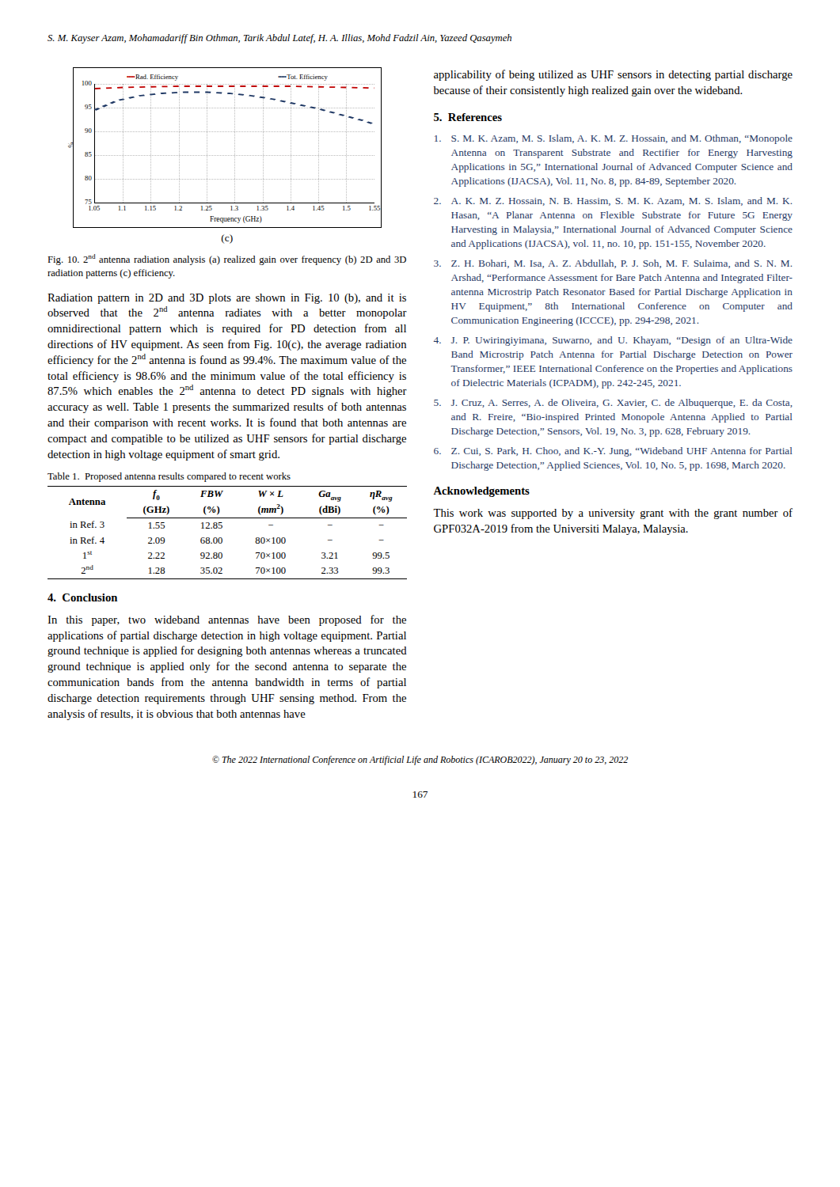S. M. Kayser Azam, Mohamadariff Bin Othman, Tarik Abdul Latef, H. A. Illias, Mohd Fadzil Ain, Yazeed Qasaymeh
Rad. Efficiency Tot. Efficiency
%
100
95
90
85
80
75
1.05
1.1
1.15
1.2
1.25
1.3
1.35
1.4
1.45
1.5
1.55
Frequency (GHz)
(c)
Fig. 10. 2nd antenna radiation analysis (a) realized gain over frequency (b) 2D and 3D radiation patterns (c) efficiency.
Radiation pattern in 2D and 3D plots are shown in Fig. 10 (b), and it is observed that the 2nd antenna radiates with a better monopolar omnidirectional pattern which is required for PD detection from all directions of HV equipment. As seen from Fig. 10(c), the average radiation efficiency for the 2nd antenna is found as 99.4%. The maximum value of the total efficiency is 98.6% and the minimum value of the total efficiency is 87.5% which enables the 2nd antenna to detect PD signals with higher accuracy as well. Table 1 presents the summarized results of both antennas and their comparison with recent works. It is found that both antennas are compact and compatible to be utilized as UHF sensors for partial discharge detection in high voltage equipment of smart grid.
Table 1. Proposed antenna results compared to recent works
| Antenna | f 0 | FBW | W × L | Ga avg | ηR avg |
| --- | --- | --- | --- | --- | --- |
| (GHz) | (%) | ( mm 2 ) | (dBi) | (%) |
| in Ref. 3 | 1.55 | 12.85 | − | − | − |
| in Ref. 4 | 2.09 | 68.00 | 80×100 | − | − |
| 1 st | 2.22 | 92.80 | 70×100 | 3.21 | 99.5 |
| 2 nd | 1.28 | 35.02 | 70×100 | 2.33 | 99.3 |
4. Conclusion
In this paper, two wideband antennas have been proposed for the applications of partial discharge detection in high voltage equipment. Partial ground technique is applied for designing both antennas whereas a truncated ground technique is applied only for the second antenna to separate the communication bands from the antenna bandwidth in terms of partial discharge detection requirements through UHF sensing method. From the analysis of results, it is obvious that both antennas have
applicability of being utilized as UHF sensors in detecting partial discharge because of their consistently high realized gain over the wideband.
5. References
S. M. K. Azam, M. S. Islam, A. K. M. Z. Hossain, and M. Othman, “Monopole Antenna on Transparent Substrate and Rectifier for Energy Harvesting Applications in 5G,” International Journal of Advanced Computer Science and Applications (IJACSA), Vol. 11, No. 8, pp. 84-89, September 2020.
A. K. M. Z. Hossain, N. B. Hassim, S. M. K. Azam, M. S. Islam, and M. K. Hasan, “A Planar Antenna on Flexible Substrate for Future 5G Energy Harvesting in Malaysia,” International Journal of Advanced Computer Science and Applications (IJACSA), vol. 11, no. 10, pp. 151-155, November 2020.
Z. H. Bohari, M. Isa, A. Z. Abdullah, P. J. Soh, M. F. Sulaima, and S. N. M. Arshad, “Performance Assessment for Bare Patch Antenna and Integrated Filter-antenna Microstrip Patch Resonator Based for Partial Discharge Application in HV Equipment,” 8th International Conference on Computer and Communication Engineering (ICCCE), pp. 294-298, 2021.
J. P. Uwiringiyimana, Suwarno, and U. Khayam, “Design of an Ultra-Wide Band Microstrip Patch Antenna for Partial Discharge Detection on Power Transformer,” IEEE International Conference on the Properties and Applications of Dielectric Materials (ICPADM), pp. 242-245, 2021.
J. Cruz, A. Serres, A. de Oliveira, G. Xavier, C. de Albuquerque, E. da Costa, and R. Freire, “Bio-inspired Printed Monopole Antenna Applied to Partial Discharge Detection,” Sensors, Vol. 19, No. 3, pp. 628, February 2019.
Z. Cui, S. Park, H. Choo, and K.-Y. Jung, “Wideband UHF Antenna for Partial Discharge Detection,” Applied Sciences, Vol. 10, No. 5, pp. 1698, March 2020.
Acknowledgements
This work was supported by a university grant with the grant number of GPF032A-2019 from the Universiti Malaya, Malaysia.
© The 2022 International Conference on Artificial Life and Robotics (ICAROB2022), January 20 to 23, 2022
167